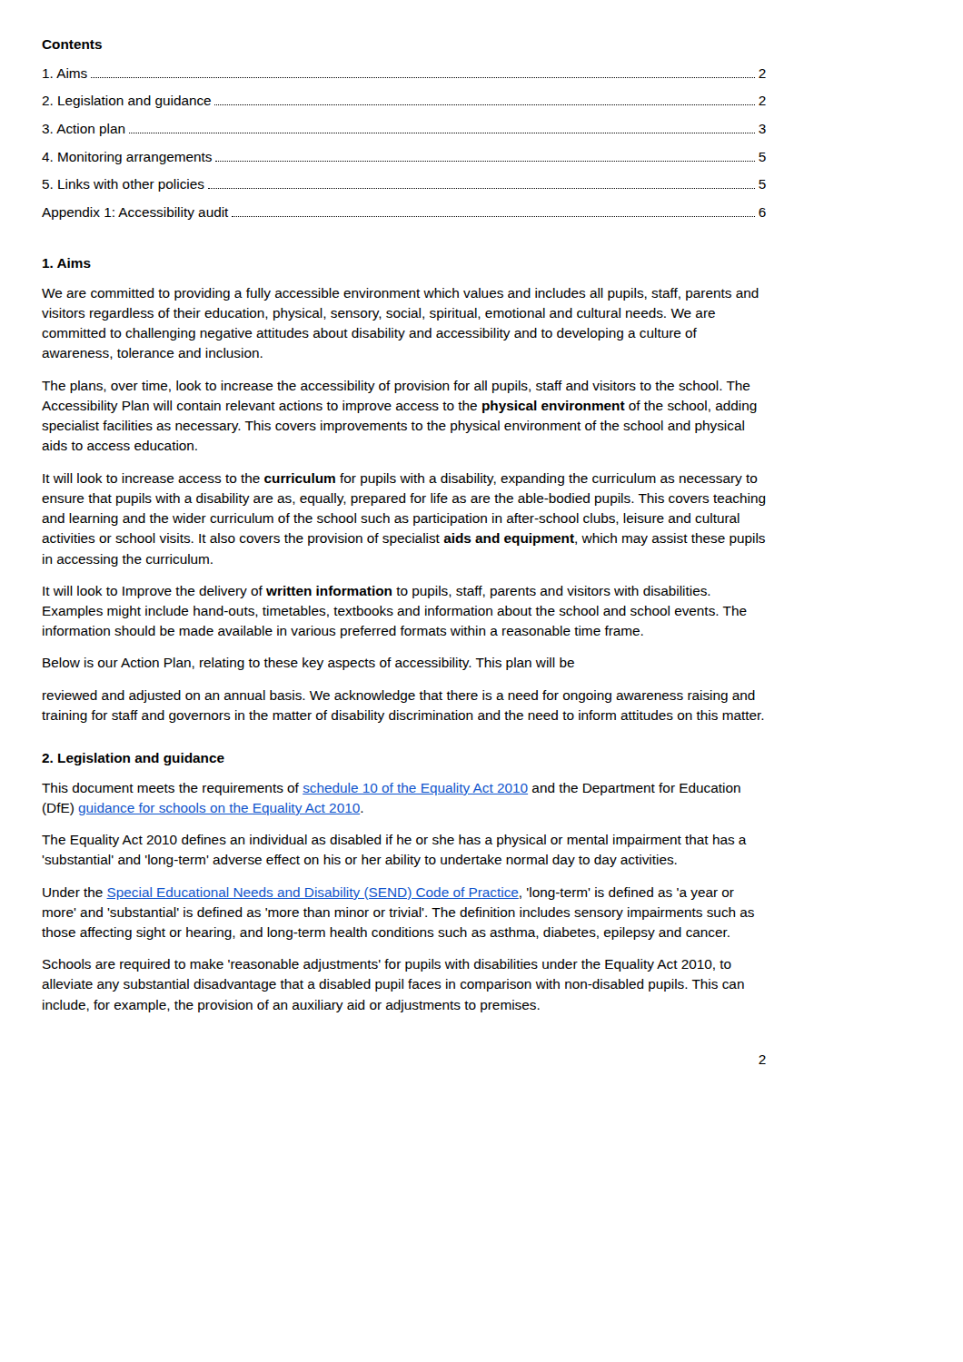Contents
1. Aims 2
2. Legislation and guidance 2
3. Action plan 3
4. Monitoring arrangements 5
5. Links with other policies 5
Appendix 1: Accessibility audit 6
1. Aims
We are committed to providing a fully accessible environment which values and includes all pupils, staff, parents and visitors regardless of their education, physical, sensory, social, spiritual, emotional and cultural needs. We are committed to challenging negative attitudes about disability and accessibility and to developing a culture of awareness, tolerance and inclusion.
The plans, over time, look to increase the accessibility of provision for all pupils, staff and visitors to the school. The Accessibility Plan will contain relevant actions to improve access to the physical environment of the school, adding specialist facilities as necessary. This covers improvements to the physical environment of the school and physical aids to access education.
It will look to increase access to the curriculum for pupils with a disability, expanding the curriculum as necessary to ensure that pupils with a disability are as, equally, prepared for life as are the able-bodied pupils. This covers teaching and learning and the wider curriculum of the school such as participation in after-school clubs, leisure and cultural activities or school visits. It also covers the provision of specialist aids and equipment, which may assist these pupils in accessing the curriculum.
It will look to Improve the delivery of written information to pupils, staff, parents and visitors with disabilities. Examples might include hand-outs, timetables, textbooks and information about the school and school events. The information should be made available in various preferred formats within a reasonable time frame.
Below is our Action Plan, relating to these key aspects of accessibility. This plan will be
reviewed and adjusted on an annual basis. We acknowledge that there is a need for ongoing awareness raising and training for staff and governors in the matter of disability discrimination and the need to inform attitudes on this matter.
2. Legislation and guidance
This document meets the requirements of schedule 10 of the Equality Act 2010 and the Department for Education (DfE) guidance for schools on the Equality Act 2010.
The Equality Act 2010 defines an individual as disabled if he or she has a physical or mental impairment that has a 'substantial' and 'long-term' adverse effect on his or her ability to undertake normal day to day activities.
Under the Special Educational Needs and Disability (SEND) Code of Practice, 'long-term' is defined as 'a year or more' and 'substantial' is defined as 'more than minor or trivial'. The definition includes sensory impairments such as those affecting sight or hearing, and long-term health conditions such as asthma, diabetes, epilepsy and cancer.
Schools are required to make 'reasonable adjustments' for pupils with disabilities under the Equality Act 2010, to alleviate any substantial disadvantage that a disabled pupil faces in comparison with non-disabled pupils. This can include, for example, the provision of an auxiliary aid or adjustments to premises.
2